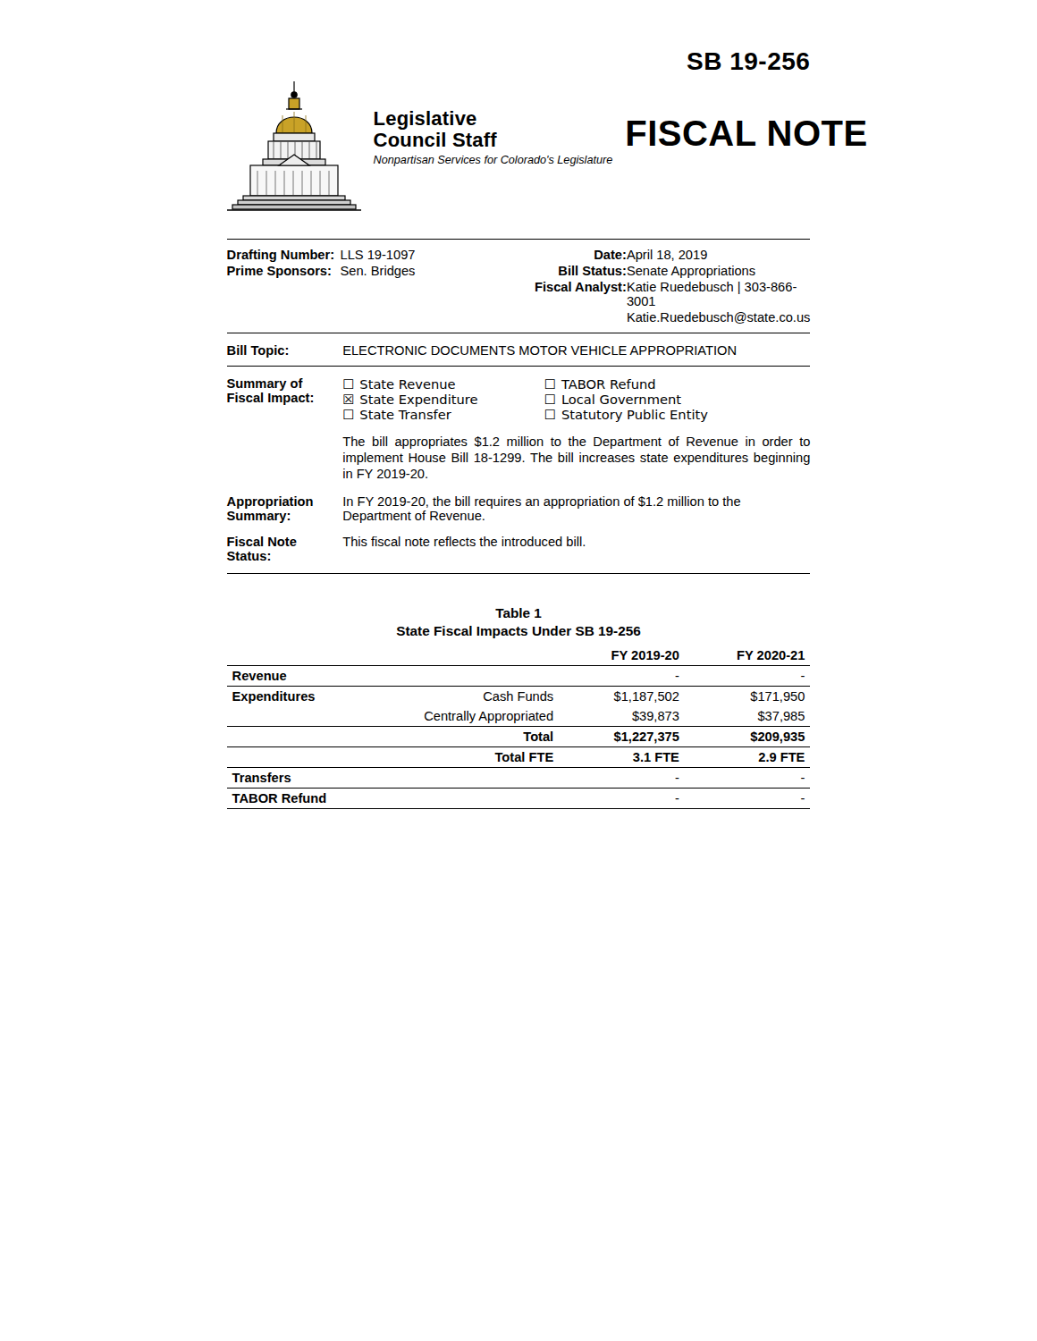SB 19-256
Legislative
Council Staff
Nonpartisan Services for Colorado's Legislature
FISCAL NOTE
| Drafting Number: | LLS 19-1097 | Date: | April 18, 2019 |
| Prime Sponsors: | Sen. Bridges | Bill Status: | Senate Appropriations |
| | | Fiscal Analyst: | Katie Ruedebusch / 303-866-3001 |
| | | | Katie.Ruedebusch@state.co.us |
| Bill Topic: | ELECTRONIC DOCUMENTS MOTOR VEHICLE APPROPRIATION |
| Summary of Fiscal Impact: | State Revenue State Expenditure State Transfer | TABOR Refund Local Government Statutory Public Entity |
| | The bill appropriates $1.2 million to the Department of Revenue in order to implement House Bill 18-1299. The bill increases state expenditures beginning in FY 2019-20. |
| Appropriation Summary: | In FY 2019-20, the bill requires an appropriation of $1.2 million to the Department of Revenue. |
| Fiscal Note Status: | This fiscal note reflects the introduced bill. |
Table 1
State Fiscal Impacts Under SB 19-256
| | | FY 2019-20 | FY 2020-21 |
| --- | --- | --- | --- |
| Revenue | | - | - |
| Expenditures | Cash Funds | $1,187,502 | $171,950 |
| | Centrally Appropriated | $39,873 | $37,985 |
| | Total | $1,227,375 | $209,935 |
| | Total FTE | 3.1 FTE | 2.9 FTE |
| Transfers | | - | - |
| TABOR Refund | | - | - |